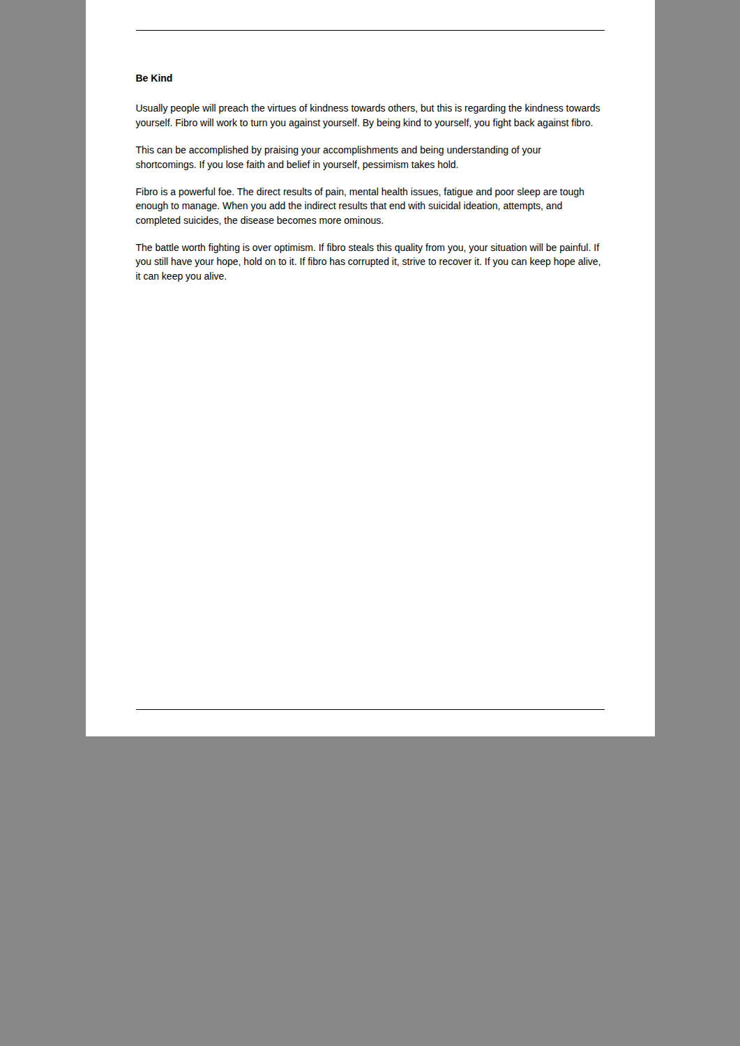Be Kind
Usually people will preach the virtues of kindness towards others, but this is regarding the kindness towards yourself. Fibro will work to turn you against yourself. By being kind to yourself, you fight back against fibro.
This can be accomplished by praising your accomplishments and being understanding of your shortcomings. If you lose faith and belief in yourself, pessimism takes hold.
Fibro is a powerful foe. The direct results of pain, mental health issues, fatigue and poor sleep are tough enough to manage. When you add the indirect results that end with suicidal ideation, attempts, and completed suicides, the disease becomes more ominous.
The battle worth fighting is over optimism. If fibro steals this quality from you, your situation will be painful. If you still have your hope, hold on to it. If fibro has corrupted it, strive to recover it. If you can keep hope alive, it can keep you alive.